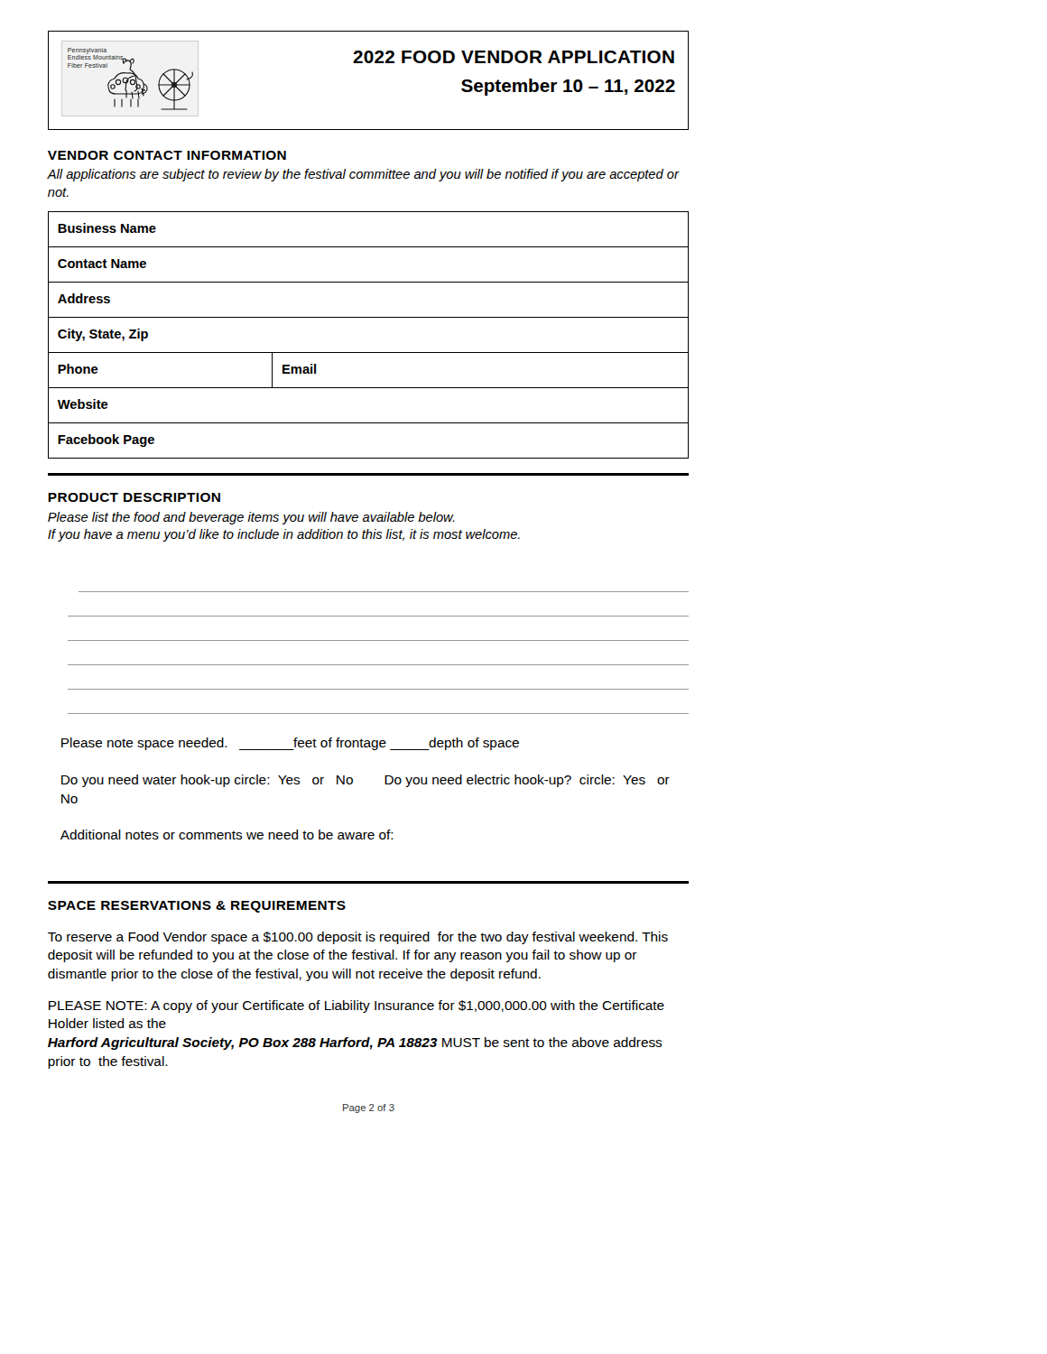Pennsylvania
Endless Mountains
Fiber Festival
2022 FOOD VENDOR APPLICATION
September 10 – 11, 2022
Vendor Contact Information
All applications are subject to review by the festival committee and you will be notified if you are accepted or not.
| Business Name |
| Contact Name |
| Address |
| City, State, Zip |
| Phone | Email |
| Website |
| Facebook Page |
Product Description
Please list the food and beverage items you will have available below.
If you have a menu you’d like to include in addition to this list, it is most welcome.
Please note space needed. _______feet of frontage _____depth of space
Do you need water hook-up circle: Yes or No Do you need electric hook-up? circle: Yes or No
Additional notes or comments we need to be aware of:
Space Reservations & Requirements
To reserve a Food Vendor space a $100.00 deposit is required for the two day festival weekend. This deposit will be refunded to you at the close of the festival. If for any reason you fail to show up or dismantle prior to the close of the festival, you will not receive the deposit refund.
PLEASE NOTE: A copy of your Certificate of Liability Insurance for $1,000,000.00 with the Certificate Holder listed as the
Harford Agricultural Society, PO Box 288 Harford, PA 18823 MUST be sent to the above address prior to the festival.
Page 2 of 3